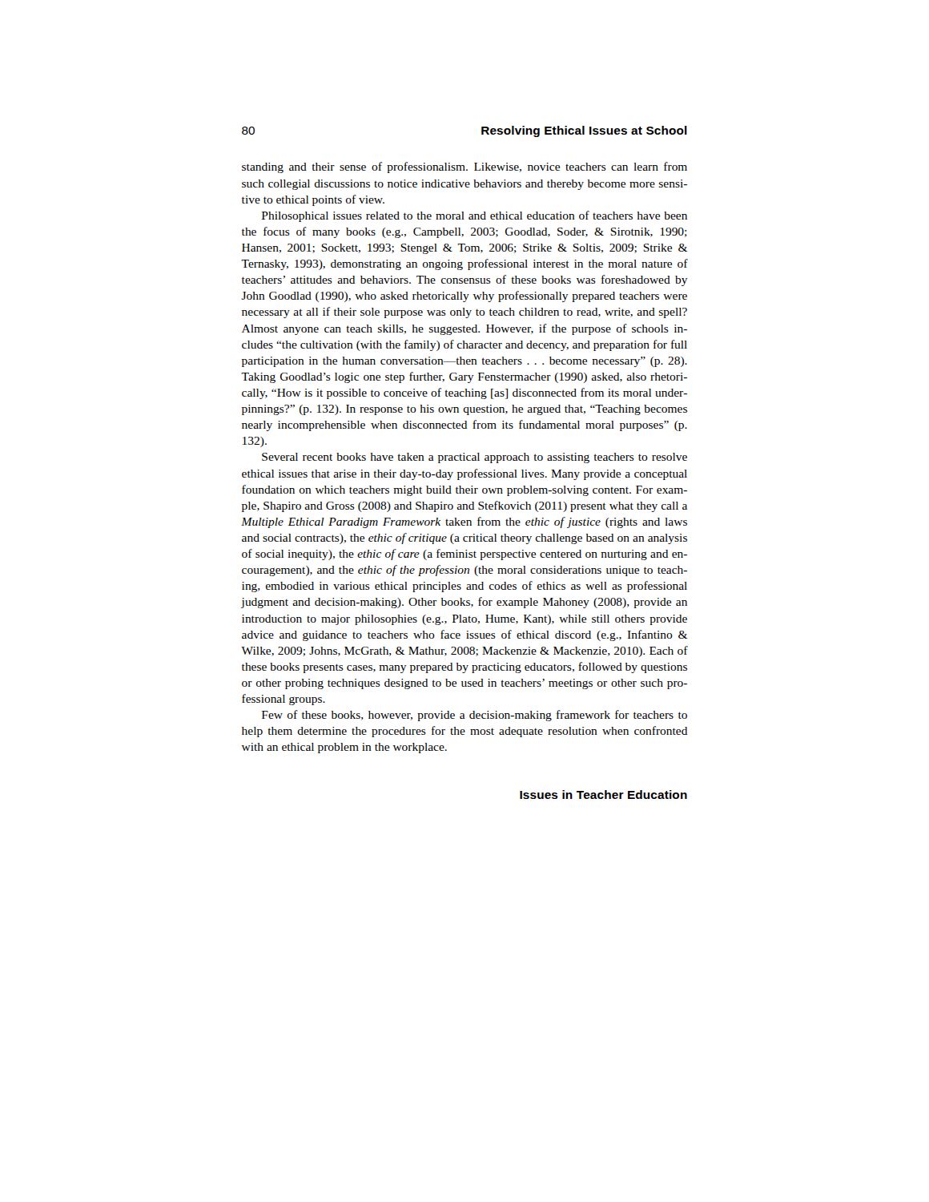80 Resolving Ethical Issues at School
standing and their sense of professionalism. Likewise, novice teachers can learn from such collegial discussions to notice indicative behaviors and thereby become more sensitive to ethical points of view.
Philosophical issues related to the moral and ethical education of teachers have been the focus of many books (e.g., Campbell, 2003; Goodlad, Soder, & Sirotnik, 1990; Hansen, 2001; Sockett, 1993; Stengel & Tom, 2006; Strike & Soltis, 2009; Strike & Ternasky, 1993), demonstrating an ongoing professional interest in the moral nature of teachers’ attitudes and behaviors. The consensus of these books was foreshadowed by John Goodlad (1990), who asked rhetorically why professionally prepared teachers were necessary at all if their sole purpose was only to teach children to read, write, and spell? Almost anyone can teach skills, he suggested. However, if the purpose of schools includes “the cultivation (with the family) of character and decency, and preparation for full participation in the human conversation—then teachers . . . become necessary” (p. 28). Taking Goodlad’s logic one step further, Gary Fenstermacher (1990) asked, also rhetorically, “How is it possible to conceive of teaching [as] disconnected from its moral underpinnings?” (p. 132). In response to his own question, he argued that, “Teaching becomes nearly incomprehensible when disconnected from its fundamental moral purposes” (p. 132).
Several recent books have taken a practical approach to assisting teachers to resolve ethical issues that arise in their day-to-day professional lives. Many provide a conceptual foundation on which teachers might build their own problem-solving content. For example, Shapiro and Gross (2008) and Shapiro and Stefkovich (2011) present what they call a Multiple Ethical Paradigm Framework taken from the ethic of justice (rights and laws and social contracts), the ethic of critique (a critical theory challenge based on an analysis of social inequity), the ethic of care (a feminist perspective centered on nurturing and encouragement), and the ethic of the profession (the moral considerations unique to teaching, embodied in various ethical principles and codes of ethics as well as professional judgment and decision-making). Other books, for example Mahoney (2008), provide an introduction to major philosophies (e.g., Plato, Hume, Kant), while still others provide advice and guidance to teachers who face issues of ethical discord (e.g., Infantino & Wilke, 2009; Johns, McGrath, & Mathur, 2008; Mackenzie & Mackenzie, 2010). Each of these books presents cases, many prepared by practicing educators, followed by questions or other probing techniques designed to be used in teachers’ meetings or other such professional groups.
Few of these books, however, provide a decision-making framework for teachers to help them determine the procedures for the most adequate resolution when confronted with an ethical problem in the workplace.
Issues in Teacher Education